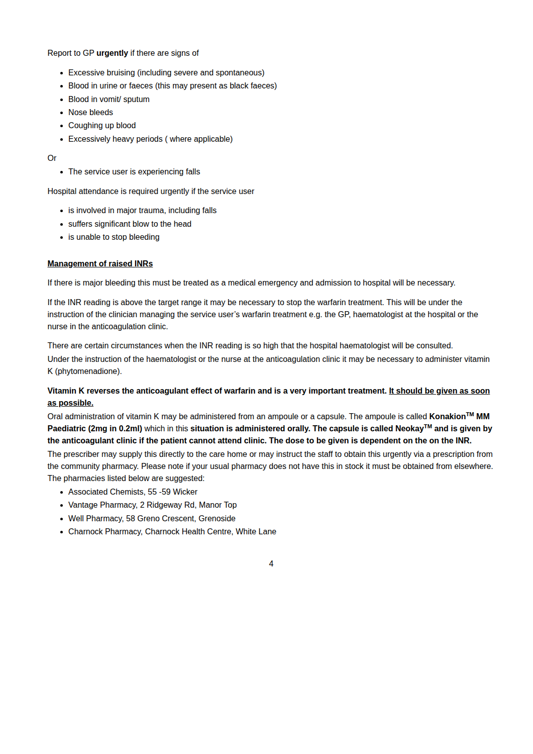Report to GP urgently if there are signs of
Excessive bruising (including severe and spontaneous)
Blood in urine or faeces (this may present as black faeces)
Blood in vomit/ sputum
Nose bleeds
Coughing up blood
Excessively heavy periods ( where applicable)
Or
The service user is experiencing falls
Hospital attendance is required urgently if the service user
is involved in major trauma, including falls
suffers significant blow to the head
is unable to stop bleeding
Management of raised INRs
If there is major bleeding this must be treated as a medical emergency and admission to hospital will be necessary.
If the INR reading is above the target range it may be necessary to stop the warfarin treatment. This will be under the instruction of the clinician managing the service user’s warfarin treatment e.g. the GP, haematologist at the hospital or the nurse in the anticoagulation clinic.
There are certain circumstances when the INR reading is so high that the hospital haematologist will be consulted.
Under the instruction of the haematologist or the nurse at the anticoagulation clinic it may be necessary to administer vitamin K (phytomenadione).
Vitamin K reverses the anticoagulant effect of warfarin and is a very important treatment. It should be given as soon as possible.
Oral administration of vitamin K may be administered from an ampoule or a capsule. The ampoule is called KonakionTM MM Paediatric (2mg in 0.2ml) which in this situation is administered orally. The capsule is called NeokayTM and is given by the anticoagulant clinic if the patient cannot attend clinic. The dose to be given is dependent on the on the INR.
The prescriber may supply this directly to the care home or may instruct the staff to obtain this urgently via a prescription from the community pharmacy. Please note if your usual pharmacy does not have this in stock it must be obtained from elsewhere. The pharmacies listed below are suggested:
Associated Chemists, 55 -59 Wicker
Vantage Pharmacy, 2 Ridgeway Rd, Manor Top
Well Pharmacy, 58 Greno Crescent, Grenoside
Charnock Pharmacy, Charnock Health Centre, White Lane
4